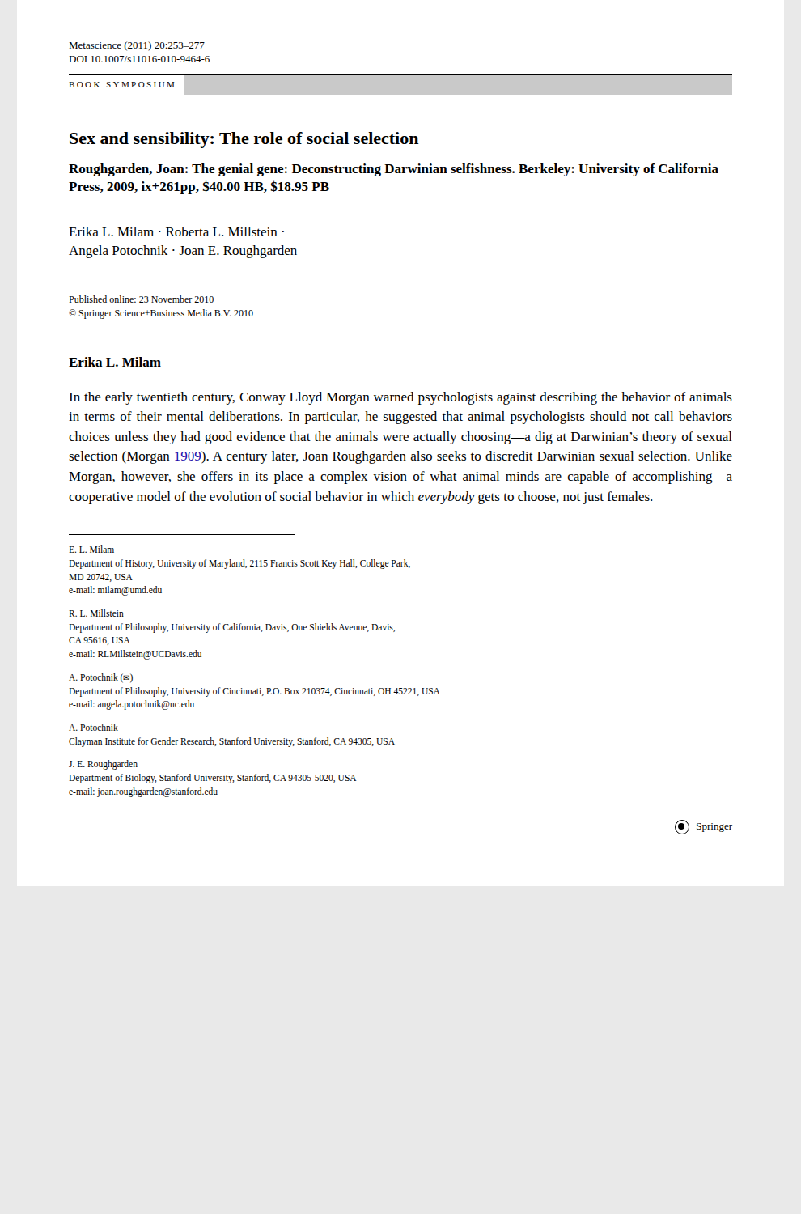Metascience (2011) 20:253–277
DOI 10.1007/s11016-010-9464-6
Book Symposium
Sex and sensibility: The role of social selection
Roughgarden, Joan: The genial gene: Deconstructing Darwinian selfishness. Berkeley: University of California Press, 2009, ix+261pp, $40.00 HB, $18.95 PB
Erika L. Milam · Roberta L. Millstein ·
Angela Potochnik · Joan E. Roughgarden
Published online: 23 November 2010
© Springer Science+Business Media B.V. 2010
Erika L. Milam
In the early twentieth century, Conway Lloyd Morgan warned psychologists against describing the behavior of animals in terms of their mental deliberations. In particular, he suggested that animal psychologists should not call behaviors choices unless they had good evidence that the animals were actually choosing—a dig at Darwinian’s theory of sexual selection (Morgan 1909). A century later, Joan Roughgarden also seeks to discredit Darwinian sexual selection. Unlike Morgan, however, she offers in its place a complex vision of what animal minds are capable of accomplishing—a cooperative model of the evolution of social behavior in which everybody gets to choose, not just females.
E. L. Milam Department of History, University of Maryland, 2115 Francis Scott Key Hall, College Park,
MD 20742, USA
e-mail: milam@umd.edu
R. L. Millstein Department of Philosophy, University of California, Davis, One Shields Avenue, Davis,
CA 95616, USA
e-mail: RLMillstein@UCDavis.edu
A. Potochnik (✉) Department of Philosophy, University of Cincinnati, P.O. Box 210374, Cincinnati, OH 45221, USA
e-mail: angela.potochnik@uc.edu
A. Potochnik Clayman Institute for Gender Research, Stanford University, Stanford, CA 94305, USA
J. E. Roughgarden Department of Biology, Stanford University, Stanford, CA 94305-5020, USA
e-mail: joan.roughgarden@stanford.edu
Springer